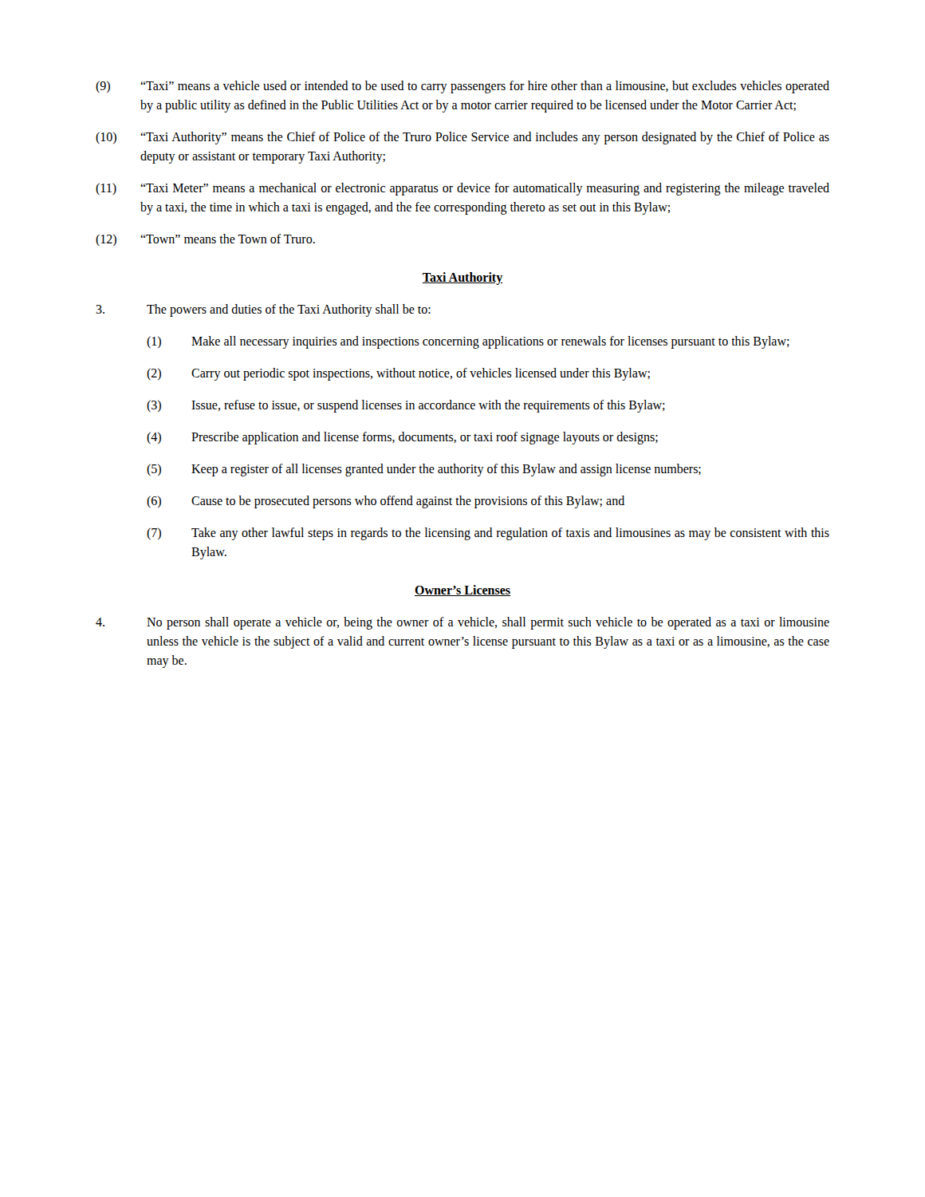(9)
“Taxi” means a vehicle used or intended to be used to carry passengers for hire other than a limousine, but excludes vehicles operated by a public utility as defined in the Public Utilities Act or by a motor carrier required to be licensed under the Motor Carrier Act;
(10)
“Taxi Authority” means the Chief of Police of the Truro Police Service and includes any person designated by the Chief of Police as deputy or assistant or temporary Taxi Authority;
(11)
“Taxi Meter” means a mechanical or electronic apparatus or device for automatically measuring and registering the mileage traveled by a taxi, the time in which a taxi is engaged, and the fee corresponding thereto as set out in this Bylaw;
(12)
“Town” means the Town of Truro.
Taxi Authority
3.
The powers and duties of the Taxi Authority shall be to:
(1)
Make all necessary inquiries and inspections concerning applications or renewals for licenses pursuant to this Bylaw;
(2)
Carry out periodic spot inspections, without notice, of vehicles licensed under this Bylaw;
(3)
Issue, refuse to issue, or suspend licenses in accordance with the requirements of this Bylaw;
(4)
Prescribe application and license forms, documents, or taxi roof signage layouts or designs;
(5)
Keep a register of all licenses granted under the authority of this Bylaw and assign license numbers;
(6)
Cause to be prosecuted persons who offend against the provisions of this Bylaw; and
(7)
Take any other lawful steps in regards to the licensing and regulation of taxis and limousines as may be consistent with this Bylaw.
Owner’s Licenses
4.
No person shall operate a vehicle or, being the owner of a vehicle, shall permit such vehicle to be operated as a taxi or limousine unless the vehicle is the subject of a valid and current owner’s license pursuant to this Bylaw as a taxi or as a limousine, as the case may be.